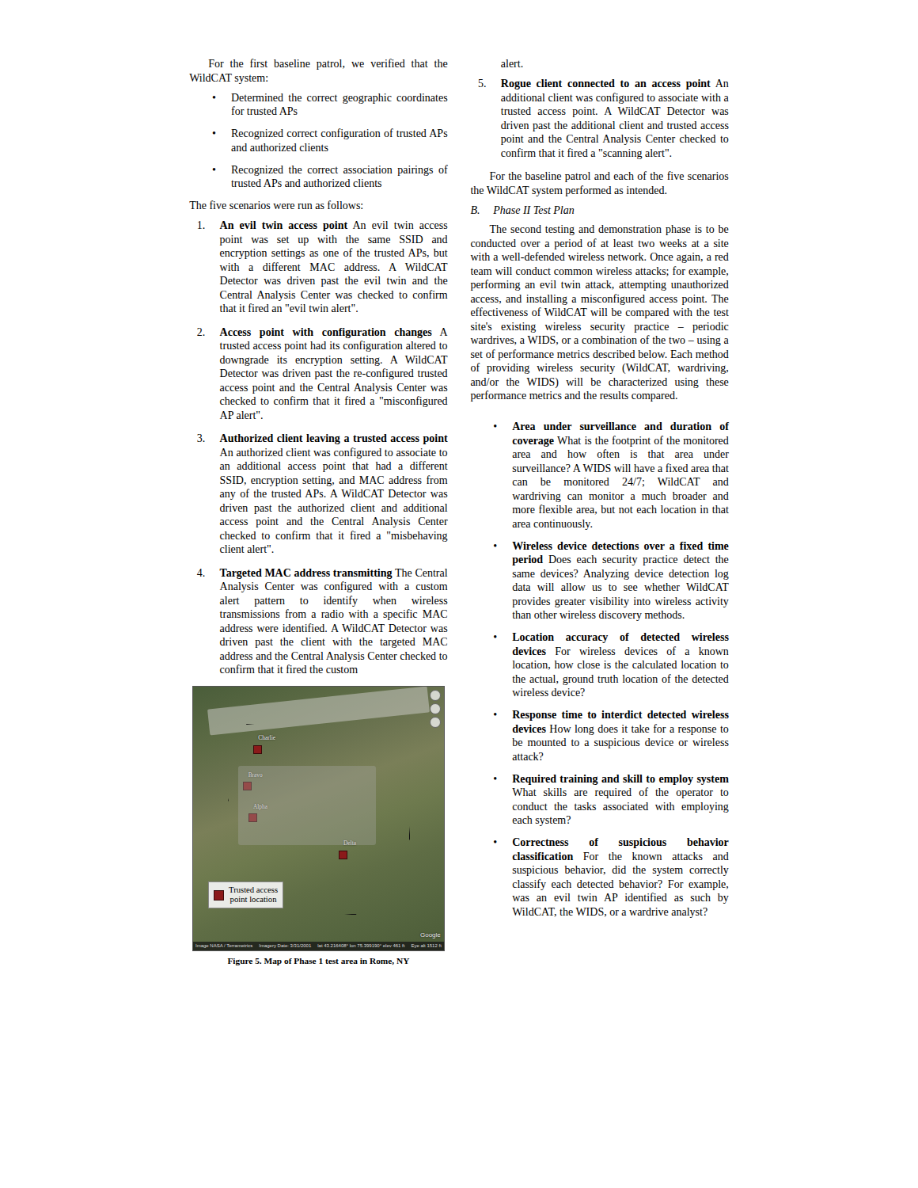For the first baseline patrol, we verified that the WildCAT system:
Determined the correct geographic coordinates for trusted APs
Recognized correct configuration of trusted APs and authorized clients
Recognized the correct association pairings of trusted APs and authorized clients
The five scenarios were run as follows:
An evil twin access point An evil twin access point was set up with the same SSID and encryption settings as one of the trusted APs, but with a different MAC address. A WildCAT Detector was driven past the evil twin and the Central Analysis Center was checked to confirm that it fired an "evil twin alert".
Access point with configuration changes A trusted access point had its configuration altered to downgrade its encryption setting. A WildCAT Detector was driven past the re-configured trusted access point and the Central Analysis Center was checked to confirm that it fired a "misconfigured AP alert".
Authorized client leaving a trusted access point An authorized client was configured to associate to an additional access point that had a different SSID, encryption setting, and MAC address from any of the trusted APs. A WildCAT Detector was driven past the authorized client and additional access point and the Central Analysis Center checked to confirm that it fired a "misbehaving client alert".
Targeted MAC address transmitting The Central Analysis Center was configured with a custom alert pattern to identify when wireless transmissions from a radio with a specific MAC address were identified. A WildCAT Detector was driven past the client with the targeted MAC address and the Central Analysis Center checked to confirm that it fired the custom
Charlie
Bravo
Alpha
Delta
Trusted access
point location
Google
Image NASA / Terrametrics Imagery Date: 3/31/2001 lat 43.216408° lon 75.399190° elev 461 ft Eye alt 1512 ft
Figure 5. Map of Phase 1 test area in Rome, NY
alert.
Rogue client connected to an access point An additional client was configured to associate with a trusted access point. A WildCAT Detector was driven past the additional client and trusted access point and the Central Analysis Center checked to confirm that it fired a "scanning alert".
For the baseline patrol and each of the five scenarios the WildCAT system performed as intended.
B. Phase II Test Plan
The second testing and demonstration phase is to be conducted over a period of at least two weeks at a site with a well-defended wireless network. Once again, a red team will conduct common wireless attacks; for example, performing an evil twin attack, attempting unauthorized access, and installing a misconfigured access point. The effectiveness of WildCAT will be compared with the test site's existing wireless security practice – periodic wardrives, a WIDS, or a combination of the two – using a set of performance metrics described below. Each method of providing wireless security (WildCAT, wardriving, and/or the WIDS) will be characterized using these performance metrics and the results compared.
Area under surveillance and duration of coverage What is the footprint of the monitored area and how often is that area under surveillance? A WIDS will have a fixed area that can be monitored 24/7; WildCAT and wardriving can monitor a much broader and more flexible area, but not each location in that area continuously.
Wireless device detections over a fixed time period Does each security practice detect the same devices? Analyzing device detection log data will allow us to see whether WildCAT provides greater visibility into wireless activity than other wireless discovery methods.
Location accuracy of detected wireless devices For wireless devices of a known location, how close is the calculated location to the actual, ground truth location of the detected wireless device?
Response time to interdict detected wireless devices How long does it take for a response to be mounted to a suspicious device or wireless attack?
Required training and skill to employ system What skills are required of the operator to conduct the tasks associated with employing each system?
Correctness of suspicious behavior classification For the known attacks and suspicious behavior, did the system correctly classify each detected behavior? For example, was an evil twin AP identified as such by WildCAT, the WIDS, or a wardrive analyst?